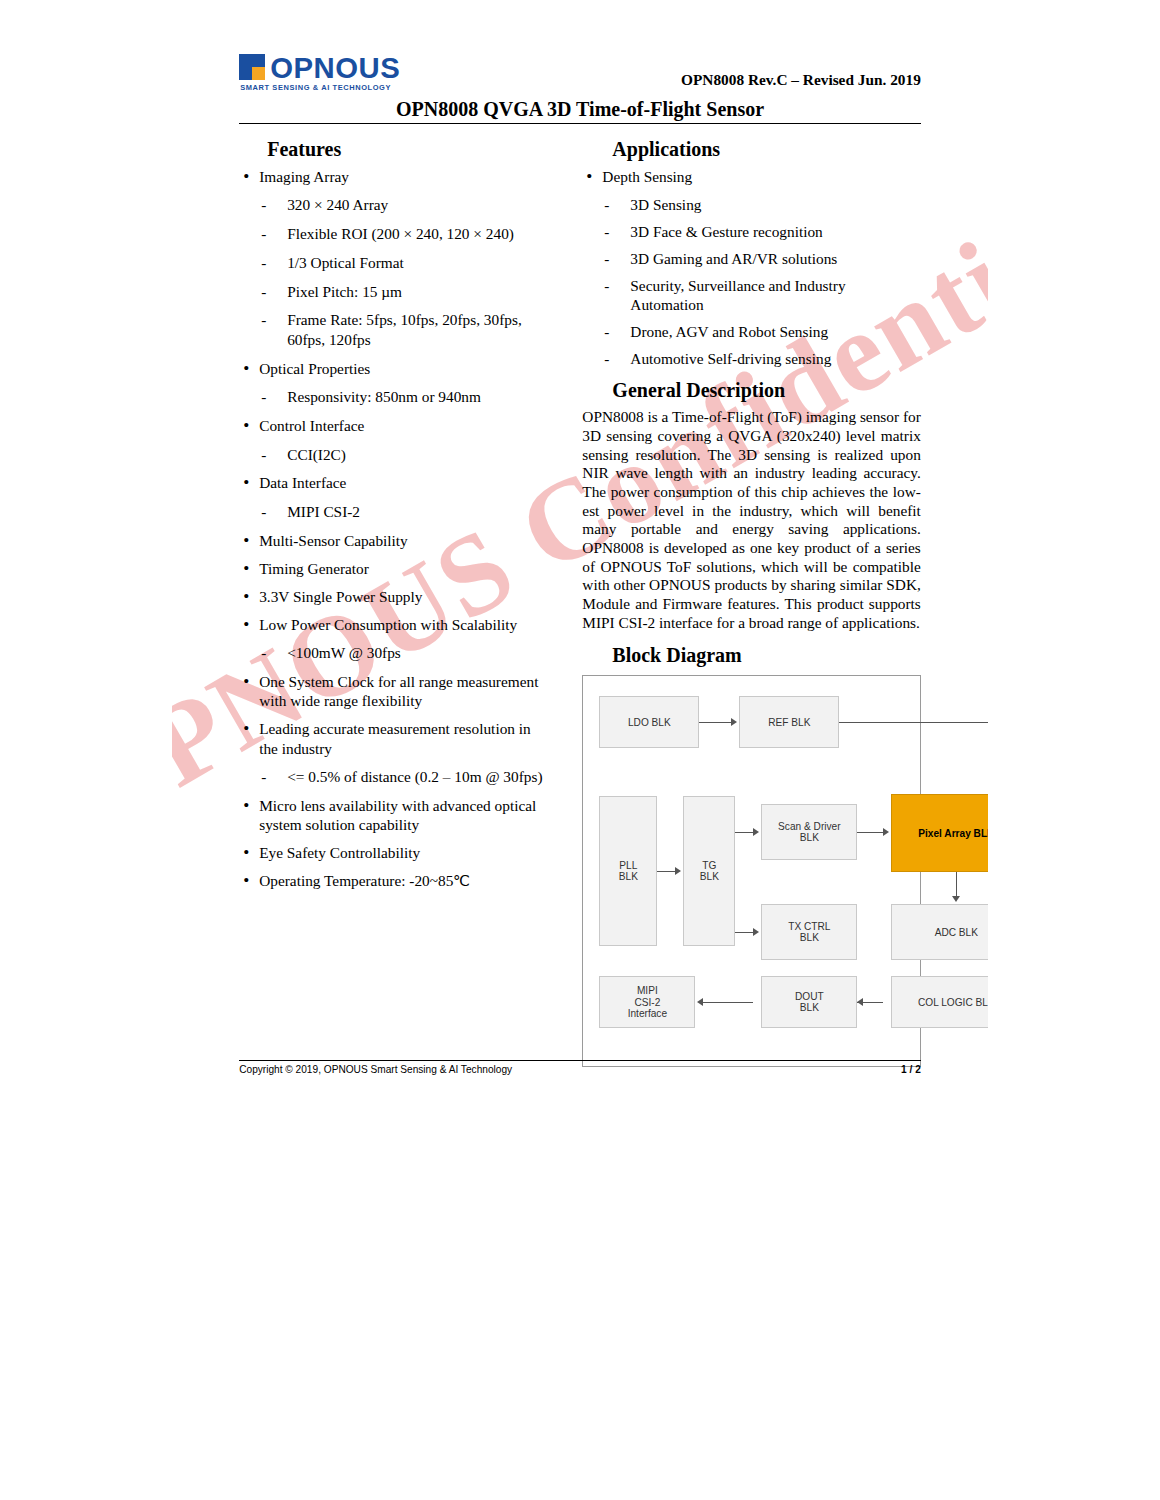OPNOUS Confidential
OPNOUS
SMART SENSING & AI TECHNOLOGY
OPN8008 Rev.C – Revised Jun. 2019
OPN8008 QVGA 3D Time-of-Flight Sensor
Features
Imaging Array
320 × 240 Array
Flexible ROI (200 × 240, 120 × 240)
1/3 Optical Format
Pixel Pitch: 15 µm
Frame Rate: 5fps, 10fps, 20fps, 30fps, 60fps, 120fps
Optical Properties
Responsivity: 850nm or 940nm
Control Interface
CCI(I2C)
Data Interface
MIPI CSI-2
Multi-Sensor Capability
Timing Generator
3.3V Single Power Supply
Low Power Consumption with Scalability
<100mW @ 30fps
One System Clock for all range measurement with wide range flexibility
Leading accurate measurement resolution in the industry
<= 0.5% of distance (0.2 – 10m @ 30fps)
Micro lens availability with advanced optical system solution capability
Eye Safety Controllability
Operating Temperature: -20~85℃
Applications
Depth Sensing
3D Sensing
3D Face & Gesture recognition
3D Gaming and AR/VR solutions
Security, Surveillance and Industry Automation
Drone, AGV and Robot Sensing
Automotive Self-driving sensing
General Description
OPN8008 is a Time-of-Flight (ToF) imaging sensor for 3D sensing covering a QVGA (320x240) level matrix sensing resolution. The 3D sensing is realized upon NIR wave length with an industry leading accuracy. The power consumption of this chip achieves the lowest power level in the industry, which will benefit many portable and energy saving applications. OPN8008 is developed as one key product of a series of OPNOUS ToF solutions, which will be compatible with other OPNOUS products by sharing similar SDK, Module and Firmware features. This product supports MIPI CSI-2 interface for a broad range of applications.
Block Diagram
LDO BLK
REF BLK
PLL
BLK
TG
BLK
Scan & Driver
BLK
Pixel Array BLK
TX CTRL
BLK
ADC BLK
COL LOGIC BLK
DOUT
BLK
MIPI
CSI-2
Interface
Copyright © 2019, OPNOUS Smart Sensing & AI Technology
1 / 2